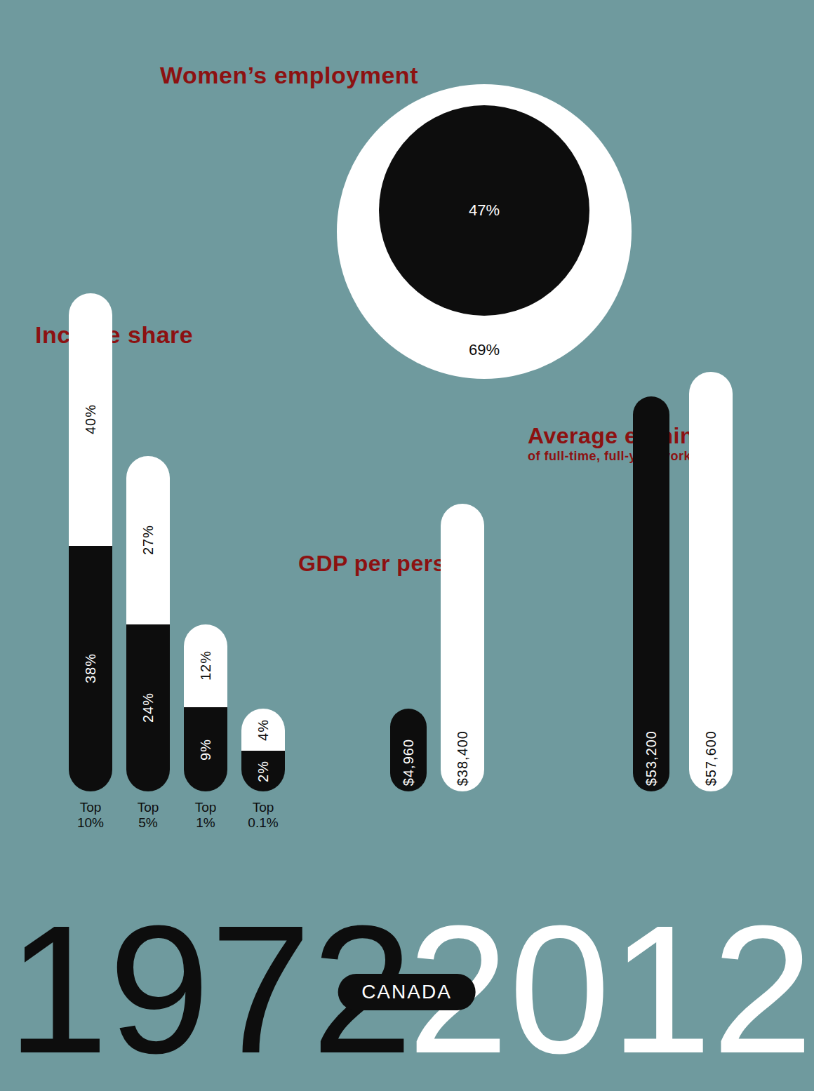Women’s employment
47%
69%
Income share
40%
38%
Top
10%
27%
24%
Top
5%
12%
9%
Top
1%
4%
2%
Top
0.1%
GDP per person
$4,960
$38,400
Average earnings of full-time, full-year workers
$53,200
$57,600
1972
2012
CANADA